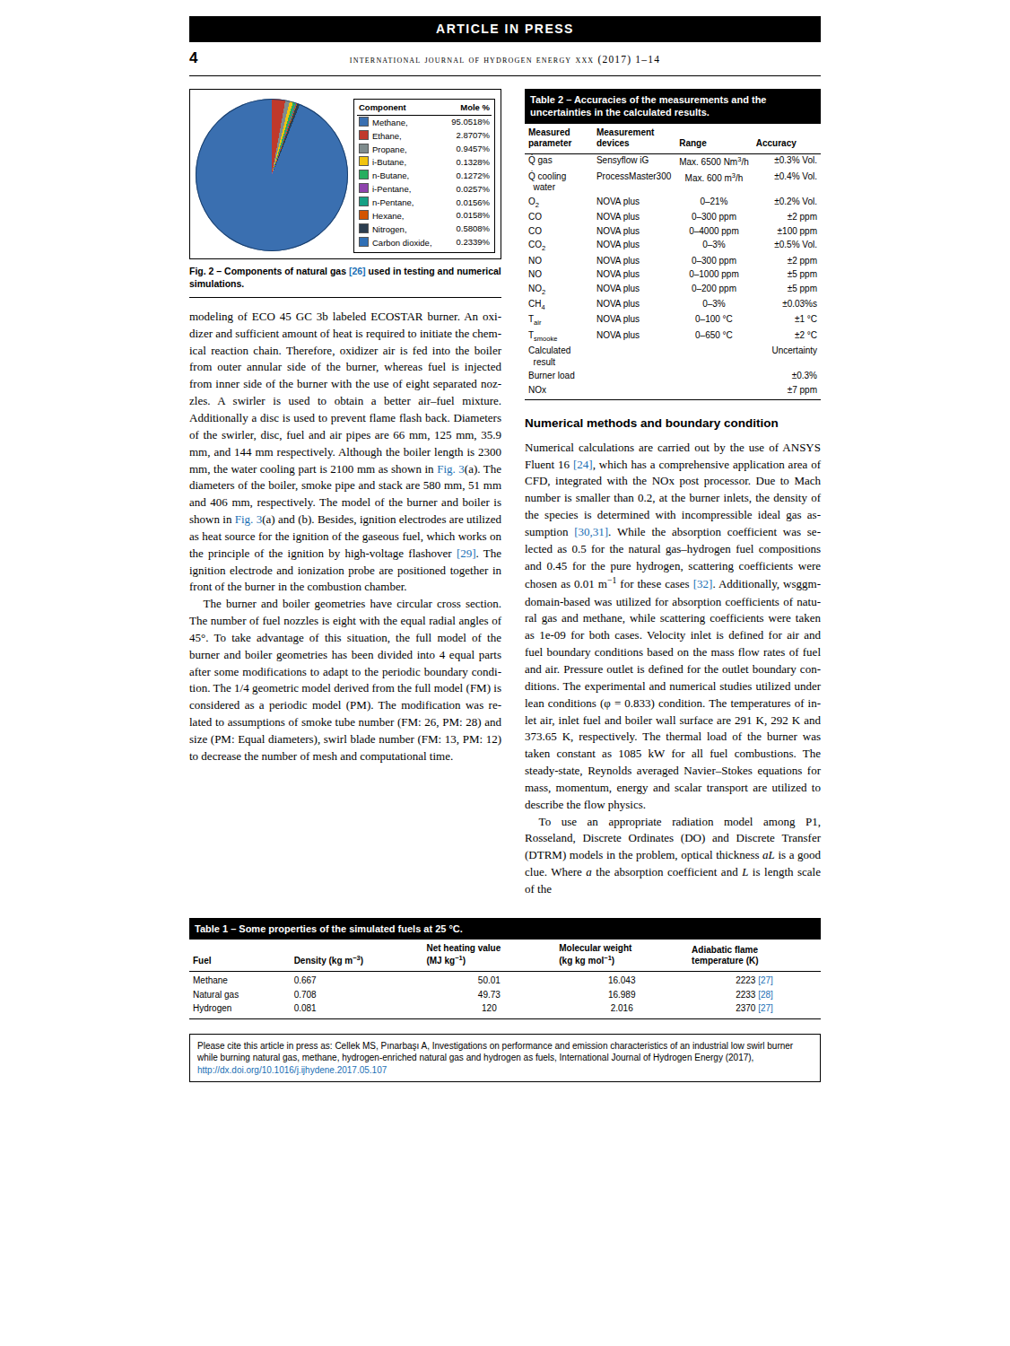ARTICLE IN PRESS
4
international journal of hydrogen energy xxx (2017) 1–14
| Component | Mole % |
| --- | --- |
| Methane, | 95.0518% |
| Ethane, | 2.8707% |
| Propane, | 0.9457% |
| i-Butane, | 0.1328% |
| n-Butane, | 0.1272% |
| i-Pentane, | 0.0257% |
| n-Pentane, | 0.0156% |
| Hexane, | 0.0158% |
| Nitrogen, | 0.5808% |
| Carbon dioxide, | 0.2339% |
Fig. 2 – Components of natural gas [26] used in testing and numerical simulations.
modeling of ECO 45 GC 3b labeled ECOSTAR burner. An oxidizer and sufficient amount of heat is required to initiate the chemical reaction chain. Therefore, oxidizer air is fed into the boiler from outer annular side of the burner, whereas fuel is injected from inner side of the burner with the use of eight separated nozzles. A swirler is used to obtain a better air–fuel mixture. Additionally a disc is used to prevent flame flash back. Diameters of the swirler, disc, fuel and air pipes are 66 mm, 125 mm, 35.9 mm, and 144 mm respectively. Although the boiler length is 2300 mm, the water cooling part is 2100 mm as shown in Fig. 3(a). The diameters of the boiler, smoke pipe and stack are 580 mm, 51 mm and 406 mm, respectively. The model of the burner and boiler is shown in Fig. 3(a) and (b). Besides, ignition electrodes are utilized as heat source for the ignition of the gaseous fuel, which works on the principle of the ignition by high-voltage flashover [29]. The ignition electrode and ionization probe are positioned together in front of the burner in the combustion chamber.
The burner and boiler geometries have circular cross section. The number of fuel nozzles is eight with the equal radial angles of 45°. To take advantage of this situation, the full model of the burner and boiler geometries has been divided into 4 equal parts after some modifications to adapt to the periodic boundary condition. The 1/4 geometric model derived from the full model (FM) is considered as a periodic model (PM). The modification was related to assumptions of smoke tube number (FM: 26, PM: 28) and size (PM: Equal diameters), swirl blade number (FM: 13, PM: 12) to decrease the number of mesh and computational time.
Table 2 – Accuracies of the measurements and the uncertainties in the calculated results.
| Measured parameter | Measurement devices | Range | Accuracy |
| --- | --- | --- | --- |
| Q̇ gas | Sensyflow iG | Max. 6500 Nm 3 /h | ±0.3% Vol. |
| Q̇ cooling water | ProcessMaster300 | Max. 600 m 3 /h | ±0.4% Vol. |
| O 2 | NOVA plus | 0–21% | ±0.2% Vol. |
| CO | NOVA plus | 0–300 ppm | ±2 ppm |
| CO | NOVA plus | 0–4000 ppm | ±100 ppm |
| CO 2 | NOVA plus | 0–3% | ±0.5% Vol. |
| NO | NOVA plus | 0–300 ppm | ±2 ppm |
| NO | NOVA plus | 0–1000 ppm | ±5 ppm |
| NO 2 | NOVA plus | 0–200 ppm | ±5 ppm |
| CH 4 | NOVA plus | 0–3% | ±0.03%s |
| T air | NOVA plus | 0–100 °C | ±1 °C |
| T smooke | NOVA plus | 0–650 °C | ±2 °C |
| Calculated result | | | Uncertainty |
| Burner load | | | ±0.3% |
| NOx | | | ±7 ppm |
Numerical methods and boundary condition
Numerical calculations are carried out by the use of ANSYS Fluent 16 [24], which has a comprehensive application area of CFD, integrated with the NOx post processor. Due to Mach number is smaller than 0.2, at the burner inlets, the density of the species is determined with incompressible ideal gas assumption [30,31]. While the absorption coefficient was selected as 0.5 for the natural gas–hydrogen fuel compositions and 0.45 for the pure hydrogen, scattering coefficients were chosen as 0.01 m−1 for these cases [32]. Additionally, wsggm-domain-based was utilized for absorption coefficients of natural gas and methane, while scattering coefficients were taken as 1e-09 for both cases. Velocity inlet is defined for air and fuel boundary conditions based on the mass flow rates of fuel and air. Pressure outlet is defined for the outlet boundary conditions. The experimental and numerical studies utilized under lean conditions (φ = 0.833) condition. The temperatures of inlet air, inlet fuel and boiler wall surface are 291 K, 292 K and 373.65 K, respectively. The thermal load of the burner was taken constant as 1085 kW for all fuel combustions. The steady-state, Reynolds averaged Navier–Stokes equations for mass, momentum, energy and scalar transport are utilized to describe the flow physics.
To use an appropriate radiation model among P1, Rosseland, Discrete Ordinates (DO) and Discrete Transfer (DTRM) models in the problem, optical thickness aL is a good clue. Where a the absorption coefficient and L is length scale of the
Table 1 – Some properties of the simulated fuels at 25 °C.
| Fuel | Density (kg m −3 ) | Net heating value (MJ kg −1 ) | Molecular weight (kg kg mol −1 ) | Adiabatic flame temperature (K) |
| --- | --- | --- | --- | --- |
| Methane | 0.667 | 50.01 | 16.043 | 2223 [27] |
| Natural gas | 0.708 | 49.73 | 16.989 | 2233 [28] |
| Hydrogen | 0.081 | 120 | 2.016 | 2370 [27] |
Please cite this article in press as: Cellek MS, Pınarbaşı A, Investigations on performance and emission characteristics of an industrial low swirl burner while burning natural gas, methane, hydrogen-enriched natural gas and hydrogen as fuels, International Journal of Hydrogen Energy (2017), http://dx.doi.org/10.1016/j.ijhydene.2017.05.107